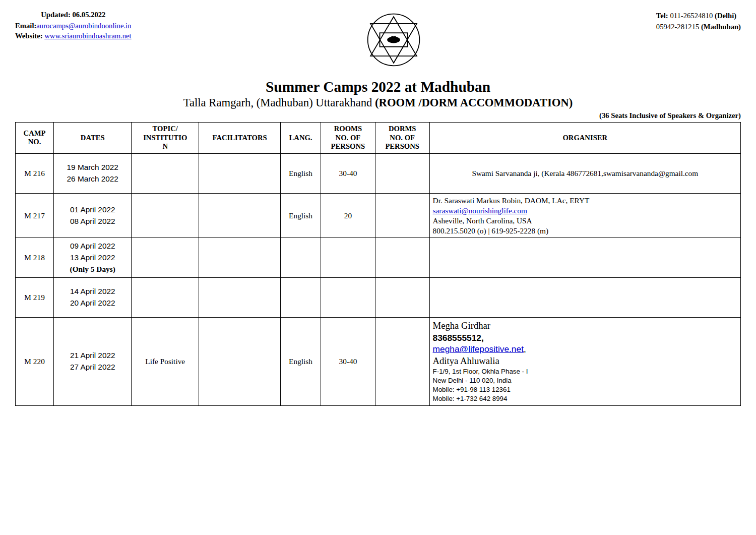Updated: 06.05.2022
Email: aurocamps@aurobindoonline.in
Website: www.sriaurobindoashram.net
Tel: 011-26524810 (Delhi)
05942-281215 (Madhuban)
Summer Camps 2022 at Madhuban
Talla Ramgarh, (Madhuban) Uttarakhand (ROOM /DORM ACCOMMODATION)
(36 Seats Inclusive of Speakers & Organizer)
| CAMP NO. | DATES | TOPIC/ INSTITUTIO N | FACILITATORS | LANG. | ROOMS NO. OF PERSONS | DORMS NO. OF PERSONS | ORGANISER |
| --- | --- | --- | --- | --- | --- | --- | --- |
| M 216 | 19 March 2022 26 March 2022 | | | English | 30-40 | | Swami Sarvananda ji, (Kerala 486772681,swamisarvananda@gmail.com |
| M 217 | 01 April 2022 08 April 2022 | | | English | 20 | | Dr. Saraswati Markus Robin, DAOM, LAc, ERYT saraswati@nourishinglife.com Asheville, North Carolina, USA 800.215.5020 (o) / 619-925-2228 (m) |
| M 218 | 09 April 2022 13 April 2022 (Only 5 Days) | | | | | | |
| M 219 | 14 April 2022 20 April 2022 | | | | | | |
| M 220 | 21 April 2022 27 April 2022 | Life Positive | | English | 30-40 | | Megha Girdhar 8368555512, megha@lifepositive.net , Aditya Ahluwalia F-1/9, 1st Floor, Okhla Phase - I New Delhi - 110 020, India Mobile: +91-98 113 12361 Mobile: +1-732 642 8994 |